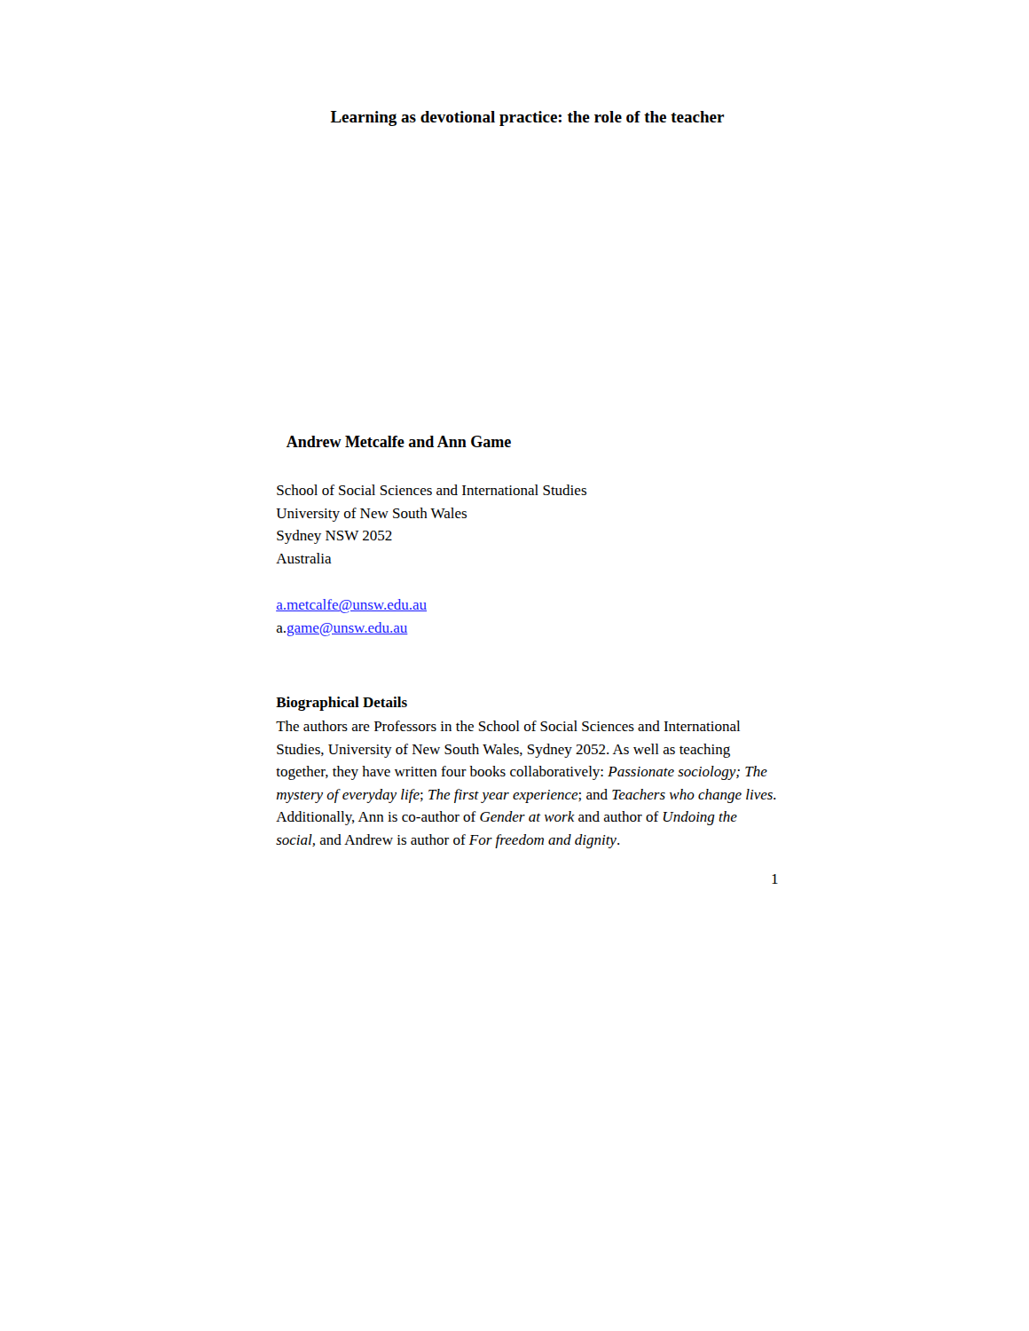Learning as devotional practice: the role of the teacher
Andrew Metcalfe and Ann Game
School of Social Sciences and International Studies
University of New South Wales
Sydney NSW 2052
Australia
a.metcalfe@unsw.edu.au
a.game@unsw.edu.au
Biographical Details
The authors are Professors in the School of Social Sciences and International Studies, University of New South Wales, Sydney 2052. As well as teaching together, they have written four books collaboratively: Passionate sociology; The mystery of everyday life; The first year experience; and Teachers who change lives. Additionally, Ann is co-author of Gender at work and author of Undoing the social, and Andrew is author of For freedom and dignity.
1